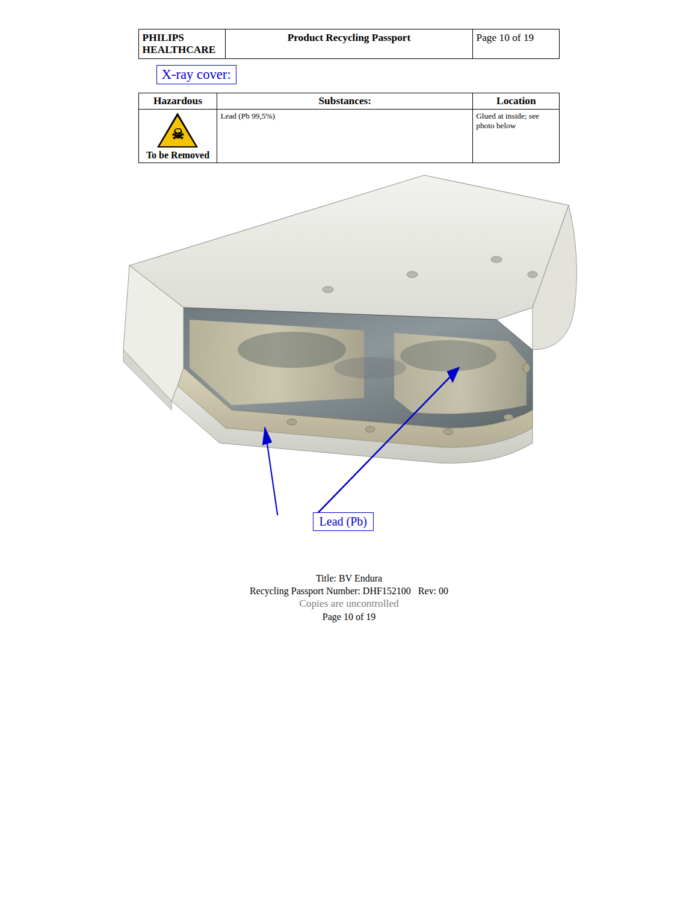| PHILIPS HEALTHCARE | Product Recycling Passport | Page 10 of 19 |
X-ray cover:
| Hazardous | Substances: | Location |
| --- | --- | --- |
| ☠ To be Removed | Lead (Pb 99,5%) | Glued at inside; see photo below |
Lead (Pb)
Title: BV Endura
Recycling Passport Number: DHF152100 Rev: 00
Copies are uncontrolled
Page 10 of 19